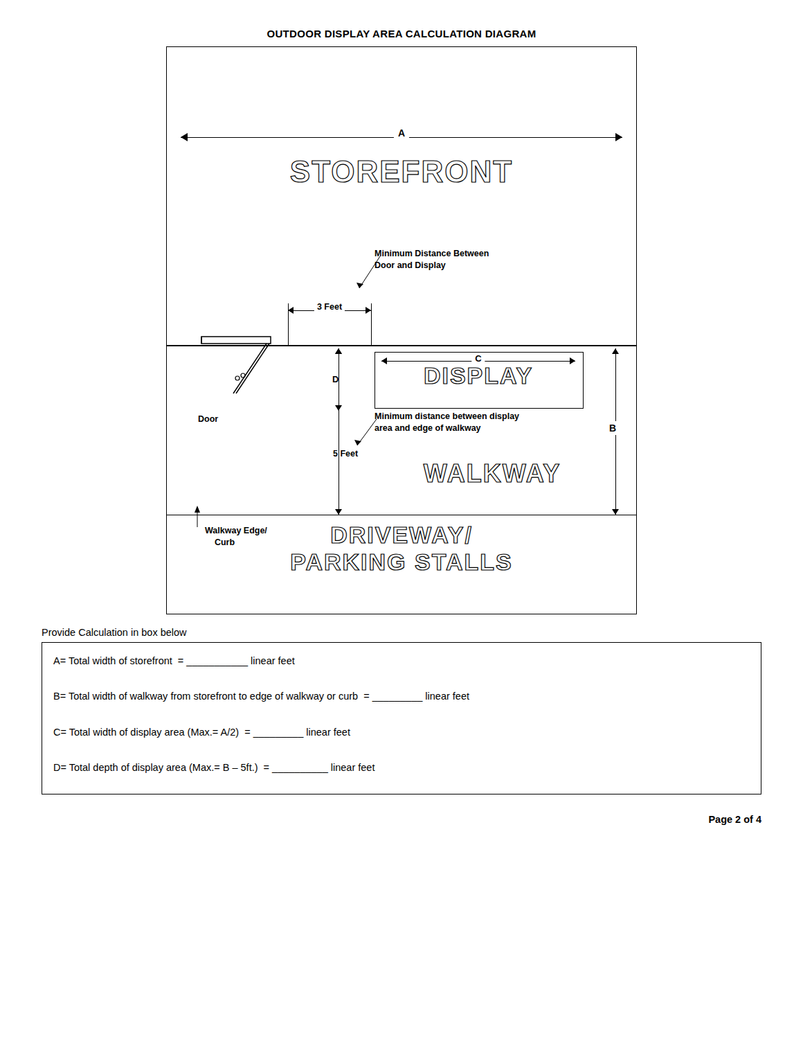OUTDOOR DISPLAY AREA CALCULATION DIAGRAM
A
STOREFRONT
Minimum Distance Between
Door and Display
3 Feet
Door
C
DISPLAY
D
B
Minimum distance between display
area and edge of walkway
5 Feet
WALKWAY
Walkway Edge/
Curb
DRIVEWAY/
PARKING STALLS
Provide Calculation in box below
A= Total width of storefront = ___________ linear feet
B= Total width of walkway from storefront to edge of walkway or curb = _________ linear feet
C= Total width of display area (Max.= A/2) = _________ linear feet
D= Total depth of display area (Max.= B – 5ft.) = __________ linear feet
Page 2 of 4